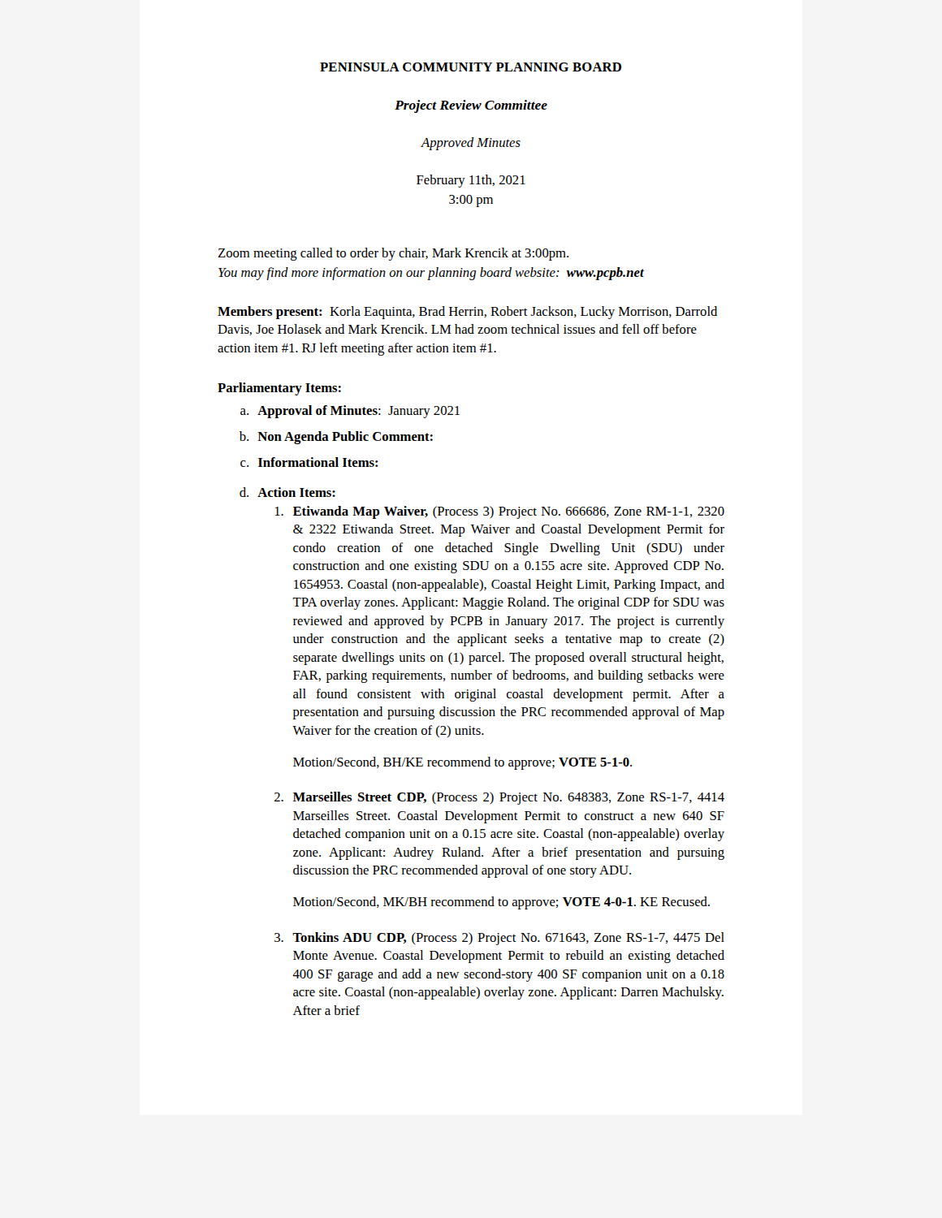PENINSULA COMMUNITY PLANNING BOARD
Project Review Committee
Approved Minutes
February 11th, 2021
3:00 pm
Zoom meeting called to order by chair, Mark Krencik at 3:00pm.
You may find more information on our planning board website: www.pcpb.net
Members present: Korla Eaquinta, Brad Herrin, Robert Jackson, Lucky Morrison, Darrold Davis, Joe Holasek and Mark Krencik. LM had zoom technical issues and fell off before action item #1. RJ left meeting after action item #1.
Parliamentary Items:
Approval of Minutes: January 2021
Non Agenda Public Comment:
Informational Items:
Action Items:
Etiwanda Map Waiver, (Process 3) Project No. 666686, Zone RM-1-1, 2320 & 2322 Etiwanda Street. Map Waiver and Coastal Development Permit for condo creation of one detached Single Dwelling Unit (SDU) under construction and one existing SDU on a 0.155 acre site. Approved CDP No. 1654953. Coastal (non-appealable), Coastal Height Limit, Parking Impact, and TPA overlay zones. Applicant: Maggie Roland. The original CDP for SDU was reviewed and approved by PCPB in January 2017. The project is currently under construction and the applicant seeks a tentative map to create (2) separate dwellings units on (1) parcel. The proposed overall structural height, FAR, parking requirements, number of bedrooms, and building setbacks were all found consistent with original coastal development permit. After a presentation and pursuing discussion the PRC recommended approval of Map Waiver for the creation of (2) units.
Motion/Second, BH/KE recommend to approve; VOTE 5-1-0.
Marseilles Street CDP, (Process 2) Project No. 648383, Zone RS-1-7, 4414 Marseilles Street. Coastal Development Permit to construct a new 640 SF detached companion unit on a 0.15 acre site. Coastal (non-appealable) overlay zone. Applicant: Audrey Ruland. After a brief presentation and pursuing discussion the PRC recommended approval of one story ADU.
Motion/Second, MK/BH recommend to approve; VOTE 4-0-1. KE Recused.
Tonkins ADU CDP, (Process 2) Project No. 671643, Zone RS-1-7, 4475 Del Monte Avenue. Coastal Development Permit to rebuild an existing detached 400 SF garage and add a new second-story 400 SF companion unit on a 0.18 acre site. Coastal (non-appealable) overlay zone. Applicant: Darren Machulsky. After a brief